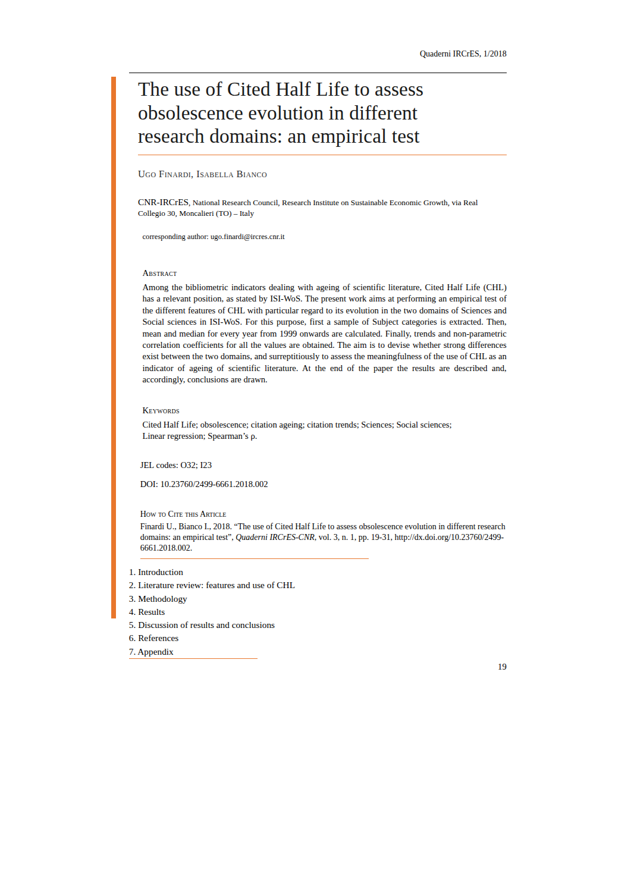Quaderni IRCrES, 1/2018
The use of Cited Half Life to assess
obsolescence evolution in different
research domains: an empirical test
Ugo Finardi, Isabella Bianco
CNR-IRCrES, National Research Council, Research Institute on Sustainable Economic Growth, via Real Collegio 30, Moncalieri (TO) – Italy
corresponding author: ugo.finardi@ircres.cnr.it
Abstract
Among the bibliometric indicators dealing with ageing of scientific literature, Cited Half Life (CHL) has a relevant position, as stated by ISI-WoS. The present work aims at performing an empirical test of the different features of CHL with particular regard to its evolution in the two domains of Sciences and Social sciences in ISI-WoS. For this purpose, first a sample of Subject categories is extracted. Then, mean and median for every year from 1999 onwards are calculated. Finally, trends and non-parametric correlation coefficients for all the values are obtained. The aim is to devise whether strong differences exist between the two domains, and surreptitiously to assess the meaningfulness of the use of CHL as an indicator of ageing of scientific literature. At the end of the paper the results are described and, accordingly, conclusions are drawn.
Keywords
Cited Half Life; obsolescence; citation ageing; citation trends; Sciences; Social sciences;
Linear regression; Spearman’s ρ.
JEL codes: O32; I23
DOI: 10.23760/2499-6661.2018.002
How to Cite this Article
Finardi U., Bianco I., 2018. “The use of Cited Half Life to assess obsolescence evolution in different research domains: an empirical test”, Quaderni IRCrES-CNR, vol. 3, n. 1, pp. 19-31, http://dx.doi.org/10.23760/2499-6661.2018.002.
1. Introduction
2. Literature review: features and use of CHL
3. Methodology
4. Results
5. Discussion of results and conclusions
6. References
7. Appendix
19